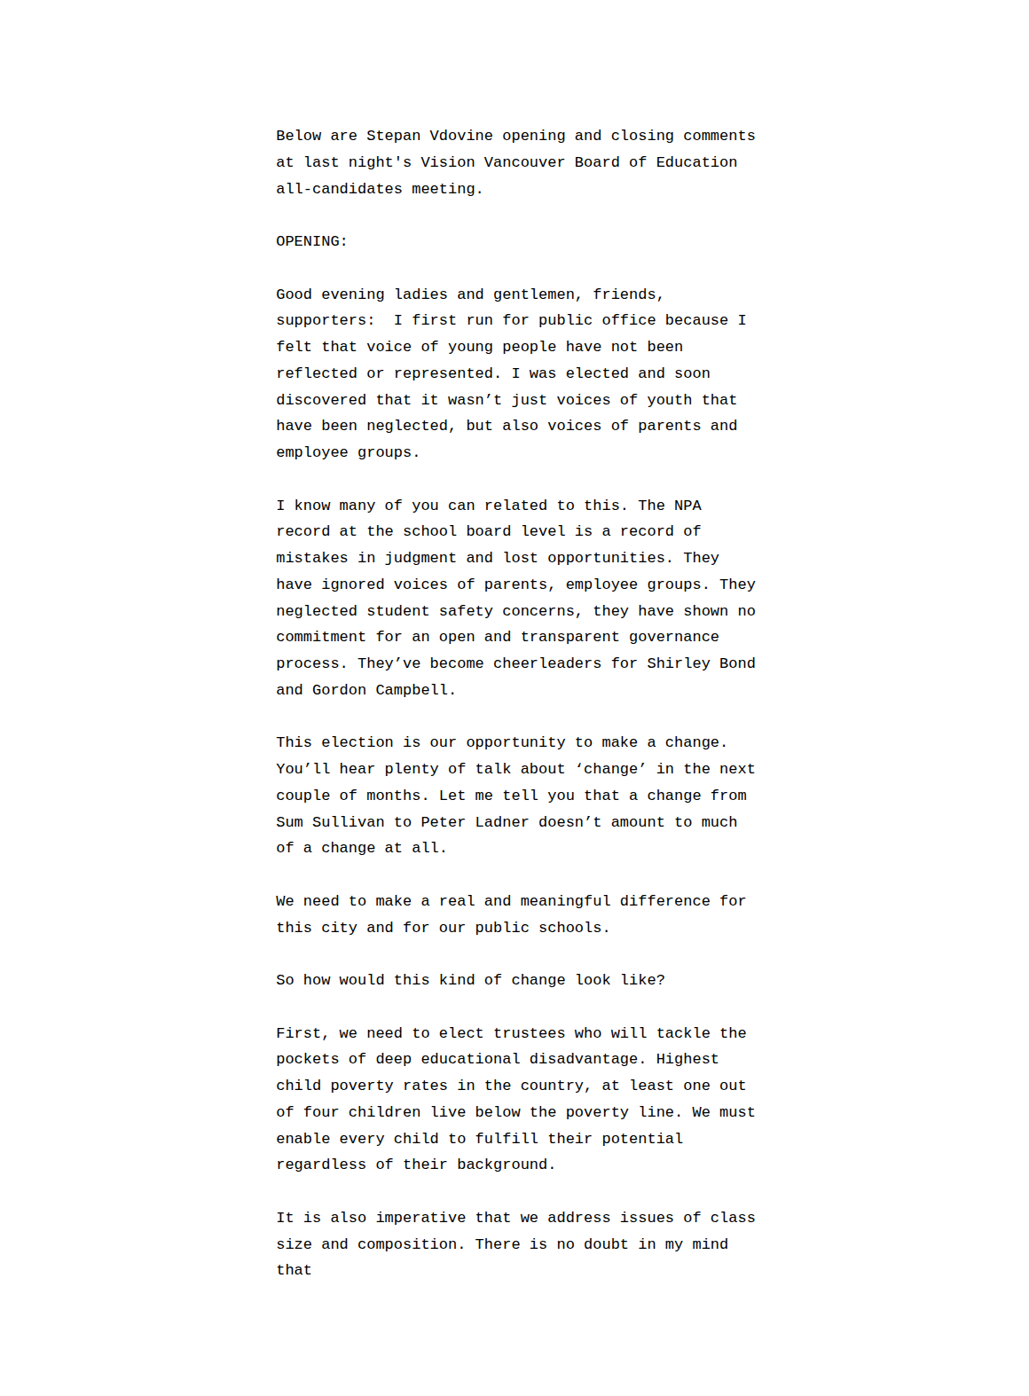Below are Stepan Vdovine opening and closing comments at last night's Vision Vancouver Board of Education all-candidates meeting.
OPENING:
Good evening ladies and gentlemen, friends, supporters: I first run for public office because I felt that voice of young people have not been reflected or represented. I was elected and soon discovered that it wasn’t just voices of youth that have been neglected, but also voices of parents and employee groups.
I know many of you can related to this. The NPA record at the school board level is a record of mistakes in judgment and lost opportunities. They have ignored voices of parents, employee groups. They neglected student safety concerns, they have shown no commitment for an open and transparent governance process. They’ve become cheerleaders for Shirley Bond and Gordon Campbell.
This election is our opportunity to make a change. You’ll hear plenty of talk about ‘change’ in the next couple of months. Let me tell you that a change from Sum Sullivan to Peter Ladner doesn’t amount to much of a change at all.
We need to make a real and meaningful difference for this city and for our public schools.
So how would this kind of change look like?
First, we need to elect trustees who will tackle the pockets of deep educational disadvantage. Highest child poverty rates in the country, at least one out of four children live below the poverty line. We must enable every child to fulfill their potential regardless of their background.
It is also imperative that we address issues of class size and composition. There is no doubt in my mind that